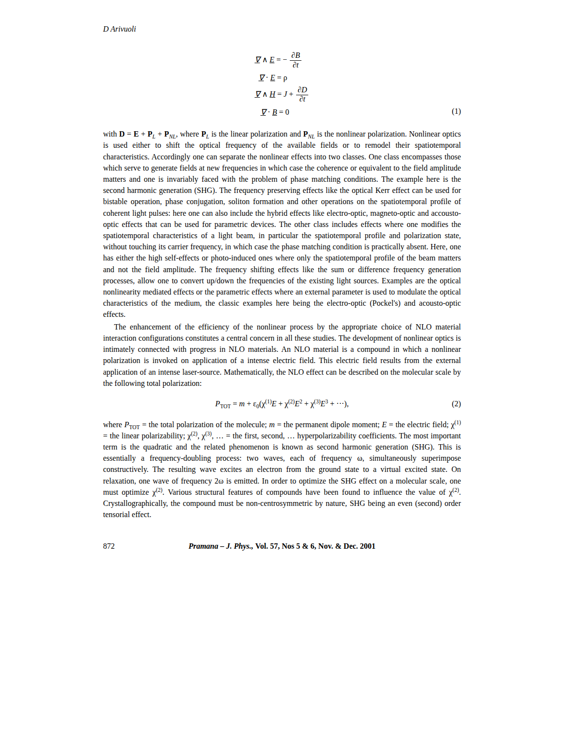D Arivuoli
∇ ∧ E = − ∂B∂t ∇ · E = ρ ∇ ∧ H = J + ∂D∂t ∇ · B = 0
(1)
with D = E + PL + PNL, where PL is the linear polarization and PNL is the nonlinear polarization. Nonlinear optics is used either to shift the optical frequency of the available fields or to remodel their spatiotemporal characteristics. Accordingly one can separate the nonlinear effects into two classes. One class encompasses those which serve to generate fields at new frequencies in which case the coherence or equivalent to the field amplitude matters and one is invariably faced with the problem of phase matching conditions. The example here is the second harmonic generation (SHG). The frequency preserving effects like the optical Kerr effect can be used for bistable operation, phase conjugation, soliton formation and other operations on the spatiotemporal profile of coherent light pulses: here one can also include the hybrid effects like electro-optic, magneto-optic and accousto-optic effects that can be used for parametric devices. The other class includes effects where one modifies the spatiotemporal characteristics of a light beam, in particular the spatiotemporal profile and polarization state, without touching its carrier frequency, in which case the phase matching condition is practically absent. Here, one has either the high self-effects or photo-induced ones where only the spatiotemporal profile of the beam matters and not the field amplitude. The frequency shifting effects like the sum or difference frequency generation processes, allow one to convert up/down the frequencies of the existing light sources. Examples are the optical nonlinearity mediated effects or the parametric effects where an external parameter is used to modulate the optical characteristics of the medium, the classic examples here being the electro-optic (Pockel's) and acousto-optic effects.
The enhancement of the efficiency of the nonlinear process by the appropriate choice of NLO material interaction configurations constitutes a central concern in all these studies. The development of nonlinear optics is intimately connected with progress in NLO materials. An NLO material is a compound in which a nonlinear polarization is invoked on application of a intense electric field. This electric field results from the external application of an intense laser-source. Mathematically, the NLO effect can be described on the molecular scale by the following total polarization:
PTOT = m + ε0(χ(1)E + χ(2)E2 + χ(3)E3 + ···), (2)
where PTOT = the total polarization of the molecule; m = the permanent dipole moment; E = the electric field; χ(1) = the linear polarizability; χ(2), χ(3), … = the first, second, … hyperpolarizability coefficients. The most important term is the quadratic and the related phenomenon is known as second harmonic generation (SHG). This is essentially a frequency-doubling process: two waves, each of frequency ω, simultaneously superimpose constructively. The resulting wave excites an electron from the ground state to a virtual excited state. On relaxation, one wave of frequency 2ω is emitted. In order to optimize the SHG effect on a molecular scale, one must optimize χ(2). Various structural features of compounds have been found to influence the value of χ(2). Crystallographically, the compound must be non-centrosymmetric by nature, SHG being an even (second) order tensorial effect.
872 Pramana – J. Phys., Vol. 57, Nos 5 & 6, Nov. & Dec. 2001